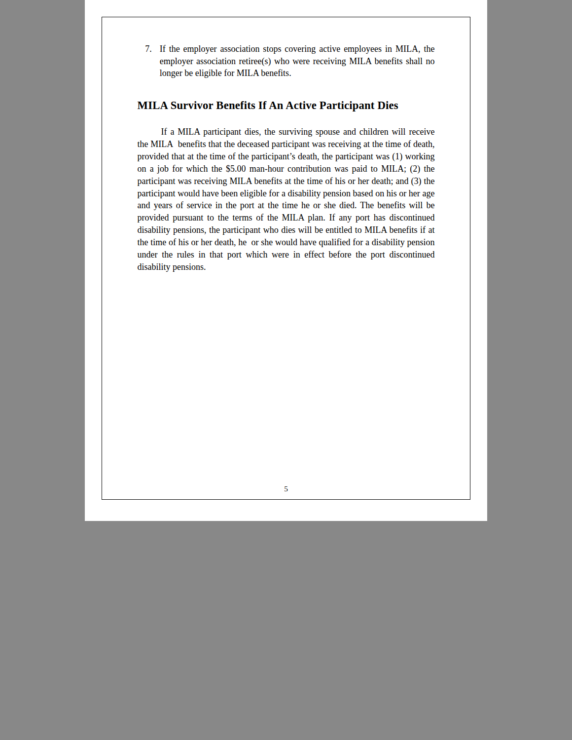If the employer association stops covering active employees in MILA, the employer association retiree(s) who were receiving MILA benefits shall no longer be eligible for MILA benefits.
MILA Survivor Benefits If An Active Participant Dies
If a MILA participant dies, the surviving spouse and children will receive the MILA benefits that the deceased participant was receiving at the time of death, provided that at the time of the participant’s death, the participant was (1) working on a job for which the $5.00 man-hour contribution was paid to MILA; (2) the participant was receiving MILA benefits at the time of his or her death; and (3) the participant would have been eligible for a disability pension based on his or her age and years of service in the port at the time he or she died. The benefits will be provided pursuant to the terms of the MILA plan. If any port has discontinued disability pensions, the participant who dies will be entitled to MILA benefits if at the time of his or her death, he or she would have qualified for a disability pension under the rules in that port which were in effect before the port discontinued disability pensions.
5